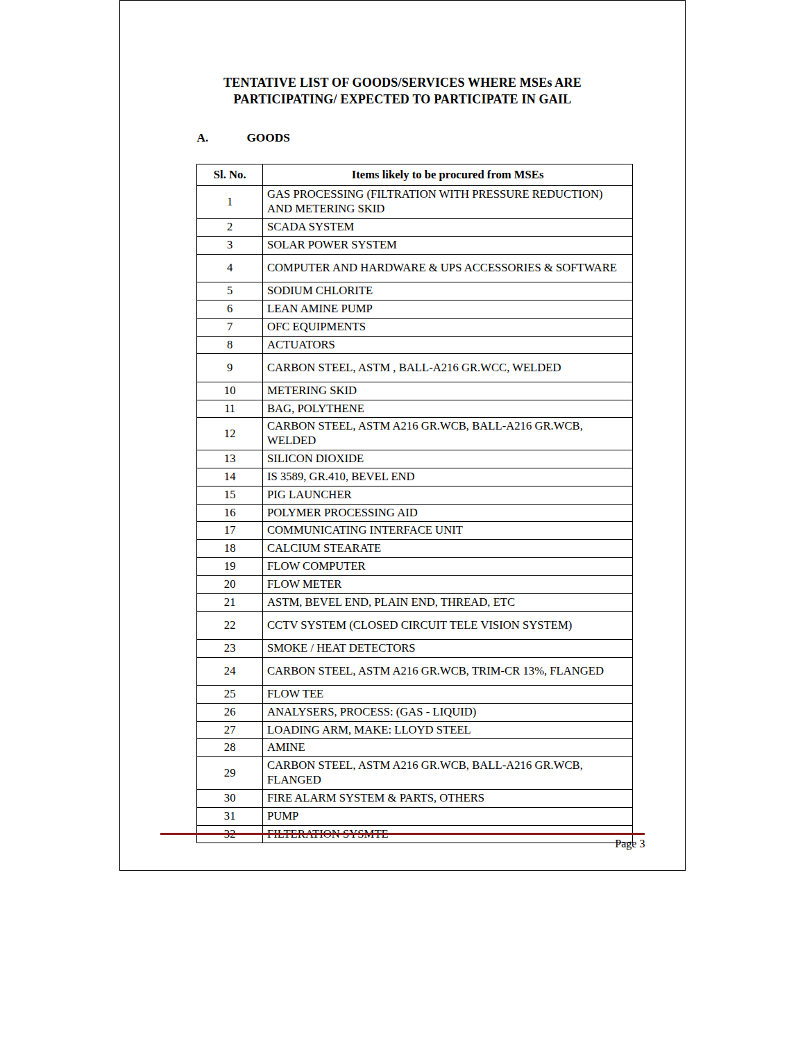TENTATIVE LIST OF GOODS/SERVICES WHERE MSEs ARE
PARTICIPATING/ EXPECTED TO PARTICIPATE IN GAIL
A. GOODS
| Sl. No. | Items likely to be procured from MSEs |
| --- | --- |
| 1 | GAS PROCESSING (FILTRATION WITH PRESSURE REDUCTION) AND METERING SKID |
| 2 | SCADA SYSTEM |
| 3 | SOLAR POWER SYSTEM |
| 4 | COMPUTER AND HARDWARE & UPS ACCESSORIES & SOFTWARE |
| 5 | SODIUM CHLORITE |
| 6 | LEAN AMINE PUMP |
| 7 | OFC EQUIPMENTS |
| 8 | ACTUATORS |
| 9 | CARBON STEEL, ASTM , BALL-A216 GR.WCC, WELDED |
| 10 | METERING SKID |
| 11 | BAG, POLYTHENE |
| 12 | CARBON STEEL, ASTM A216 GR.WCB, BALL-A216 GR.WCB, WELDED |
| 13 | SILICON DIOXIDE |
| 14 | IS 3589, GR.410, BEVEL END |
| 15 | PIG LAUNCHER |
| 16 | POLYMER PROCESSING AID |
| 17 | COMMUNICATING INTERFACE UNIT |
| 18 | CALCIUM STEARATE |
| 19 | FLOW COMPUTER |
| 20 | FLOW METER |
| 21 | ASTM, BEVEL END, PLAIN END, THREAD, ETC |
| 22 | CCTV SYSTEM (CLOSED CIRCUIT TELE VISION SYSTEM) |
| 23 | SMOKE / HEAT DETECTORS |
| 24 | CARBON STEEL, ASTM A216 GR.WCB, TRIM-CR 13%, FLANGED |
| 25 | FLOW TEE |
| 26 | ANALYSERS, PROCESS: (GAS - LIQUID) |
| 27 | LOADING ARM, MAKE: LLOYD STEEL |
| 28 | AMINE |
| 29 | CARBON STEEL, ASTM A216 GR.WCB, BALL-A216 GR.WCB, FLANGED |
| 30 | FIRE ALARM SYSTEM & PARTS, OTHERS |
| 31 | PUMP |
| 32 | FILTERATION SYSMTE |
Page 3